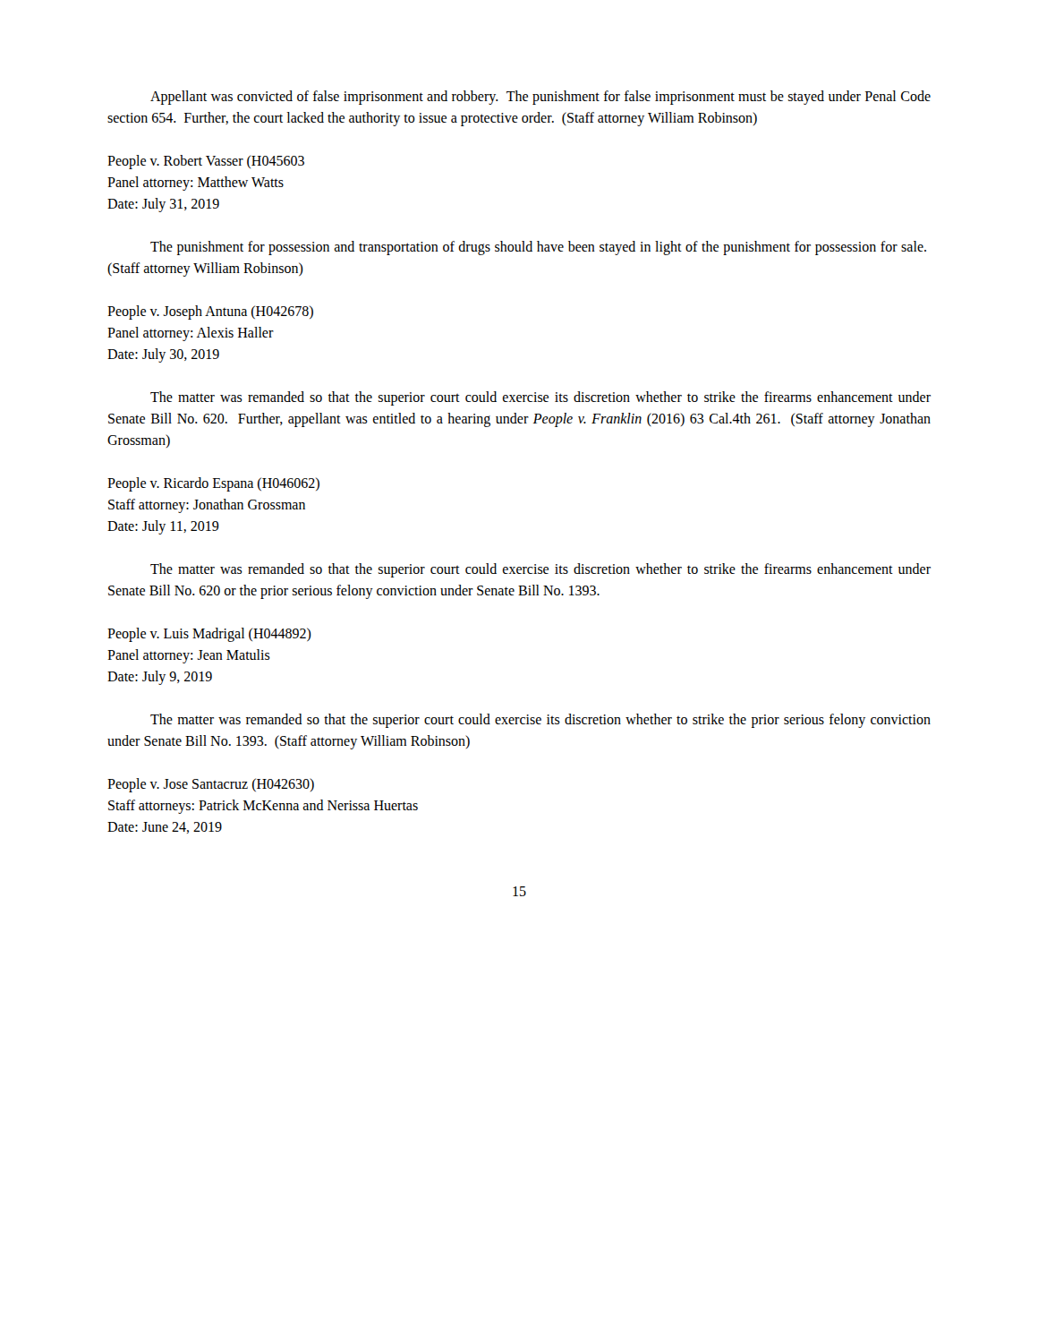Appellant was convicted of false imprisonment and robbery. The punishment for false imprisonment must be stayed under Penal Code section 654. Further, the court lacked the authority to issue a protective order. (Staff attorney William Robinson)
People v. Robert Vasser (H045603
Panel attorney: Matthew Watts
Date: July 31, 2019
The punishment for possession and transportation of drugs should have been stayed in light of the punishment for possession for sale. (Staff attorney William Robinson)
People v. Joseph Antuna (H042678)
Panel attorney: Alexis Haller
Date: July 30, 2019
The matter was remanded so that the superior court could exercise its discretion whether to strike the firearms enhancement under Senate Bill No. 620. Further, appellant was entitled to a hearing under People v. Franklin (2016) 63 Cal.4th 261. (Staff attorney Jonathan Grossman)
People v. Ricardo Espana (H046062)
Staff attorney: Jonathan Grossman
Date: July 11, 2019
The matter was remanded so that the superior court could exercise its discretion whether to strike the firearms enhancement under Senate Bill No. 620 or the prior serious felony conviction under Senate Bill No. 1393.
People v. Luis Madrigal (H044892)
Panel attorney: Jean Matulis
Date: July 9, 2019
The matter was remanded so that the superior court could exercise its discretion whether to strike the prior serious felony conviction under Senate Bill No. 1393. (Staff attorney William Robinson)
People v. Jose Santacruz (H042630)
Staff attorneys: Patrick McKenna and Nerissa Huertas
Date: June 24, 2019
15